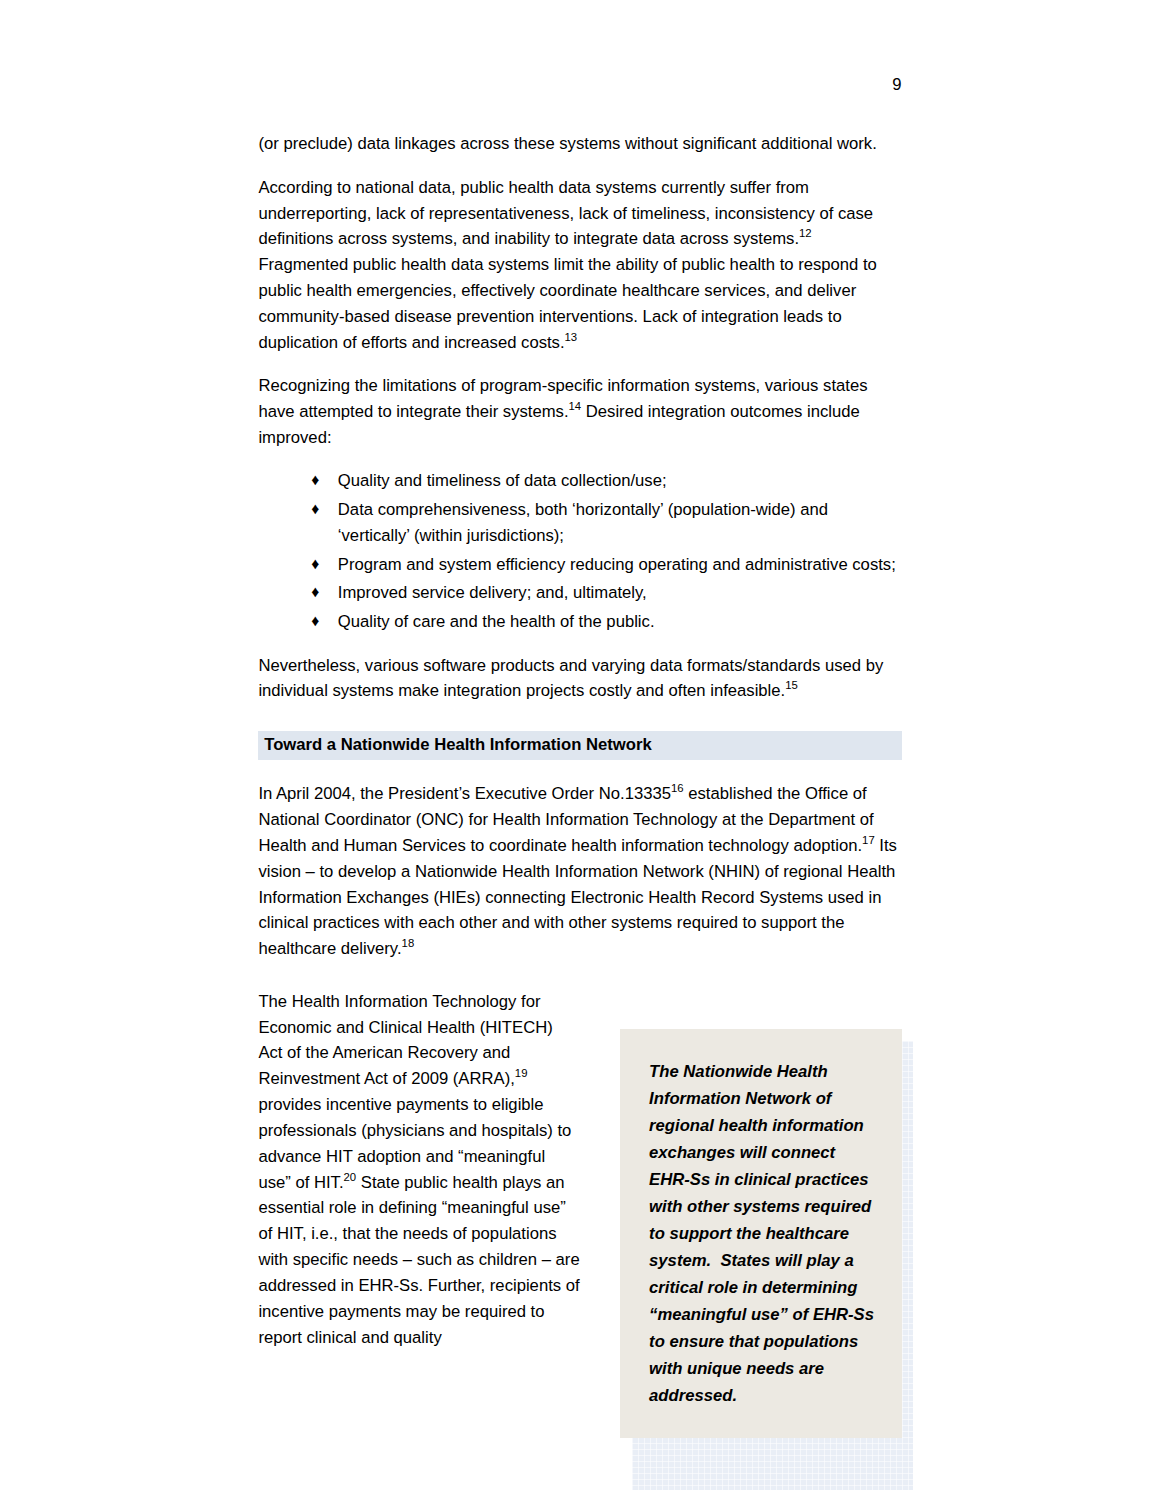9
(or preclude) data linkages across these systems without significant additional work.
According to national data, public health data systems currently suffer from underreporting, lack of representativeness, lack of timeliness, inconsistency of case definitions across systems, and inability to integrate data across systems.12 Fragmented public health data systems limit the ability of public health to respond to public health emergencies, effectively coordinate healthcare services, and deliver community-based disease prevention interventions. Lack of integration leads to duplication of efforts and increased costs.13
Recognizing the limitations of program-specific information systems, various states have attempted to integrate their systems.14 Desired integration outcomes include improved:
Quality and timeliness of data collection/use;
Data comprehensiveness, both ‘horizontally’ (population-wide) and ‘vertically’ (within jurisdictions);
Program and system efficiency reducing operating and administrative costs;
Improved service delivery; and, ultimately,
Quality of care and the health of the public.
Nevertheless, various software products and varying data formats/standards used by individual systems make integration projects costly and often infeasible.15
Toward a Nationwide Health Information Network
In April 2004, the President’s Executive Order No.1333516 established the Office of National Coordinator (ONC) for Health Information Technology at the Department of Health and Human Services to coordinate health information technology adoption.17 Its vision – to develop a Nationwide Health Information Network (NHIN) of regional Health Information Exchanges (HIEs) connecting Electronic Health Record Systems used in clinical practices with each other and with other systems required to support the healthcare delivery.18
The Health Information Technology for Economic and Clinical Health (HITECH) Act of the American Recovery and Reinvestment Act of 2009 (ARRA),19 provides incentive payments to eligible professionals (physicians and hospitals) to advance HIT adoption and “meaningful use” of HIT.20 State public health plays an essential role in defining “meaningful use” of HIT, i.e., that the needs of populations with specific needs – such as children – are addressed in EHR-Ss. Further, recipients of incentive payments may be required to report clinical and quality
The Nationwide Health Information Network of regional health information exchanges will connect EHR-Ss in clinical practices with other systems required to support the healthcare system. States will play a critical role in determining “meaningful use” of EHR-Ss to ensure that populations with unique needs are addressed.